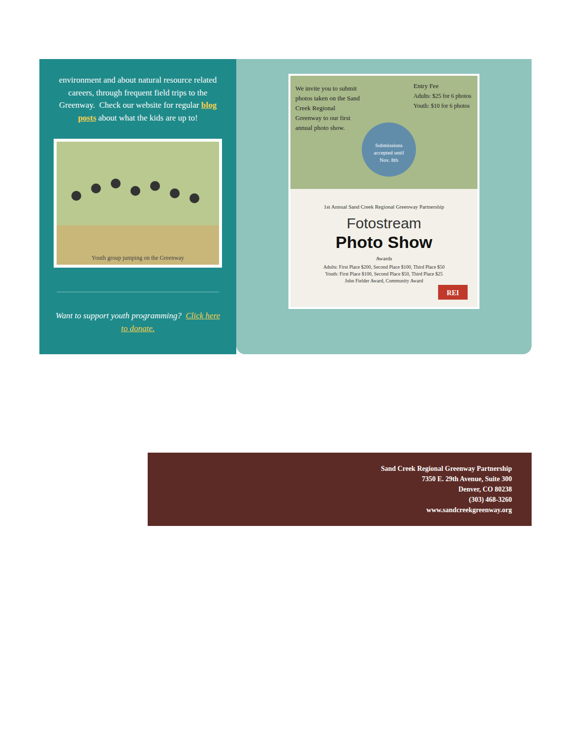environment and about natural resource related careers, through frequent field trips to the Greenway. Check our website for regular blog posts about what the kids are up to!
Want to support youth programming? Click here to donate.
Sand Creek Regional Greenway Partnership
7350 E. 29th Avenue, Suite 300
Denver, CO 80238
(303) 468-3260
www.sandcreekgreenway.org